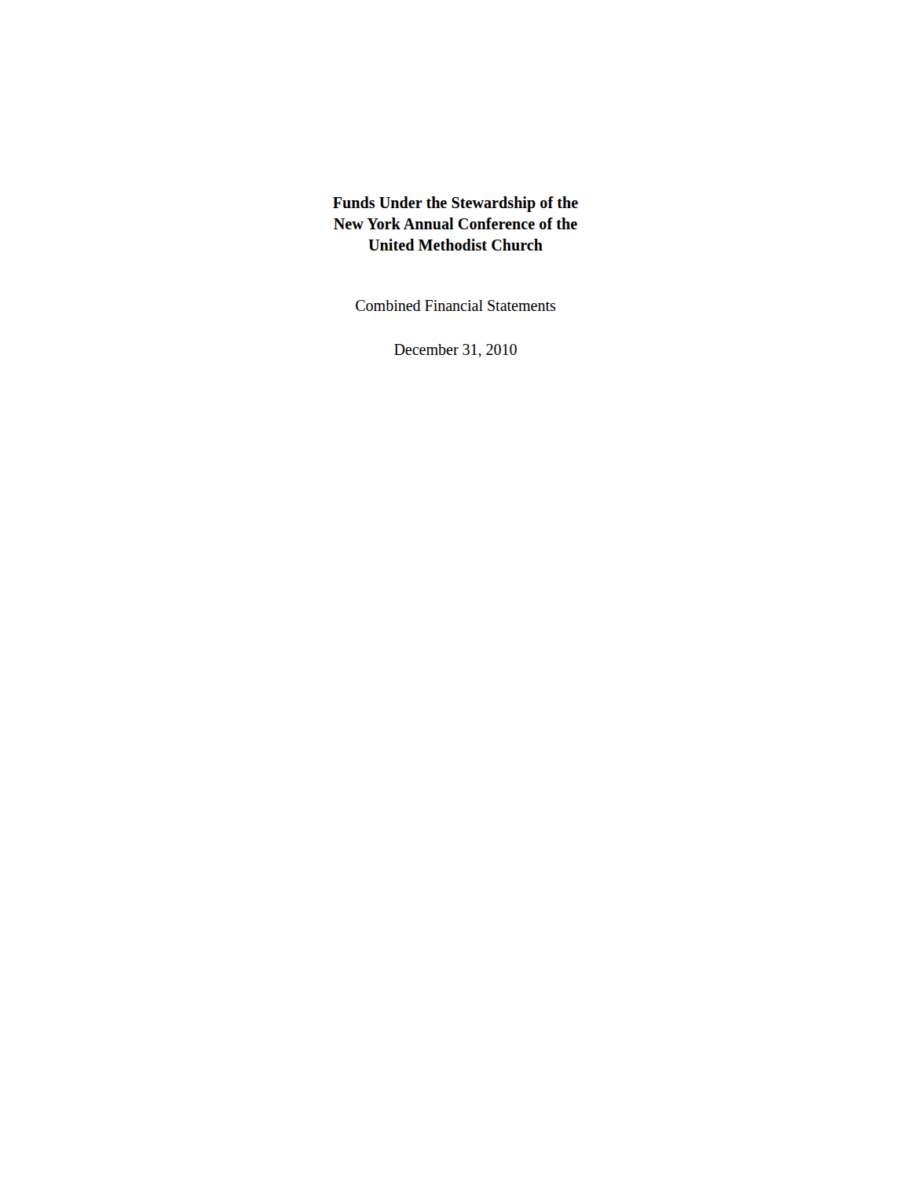Funds Under the Stewardship of the
New York Annual Conference of the
United Methodist Church
Combined Financial Statements
December 31, 2010